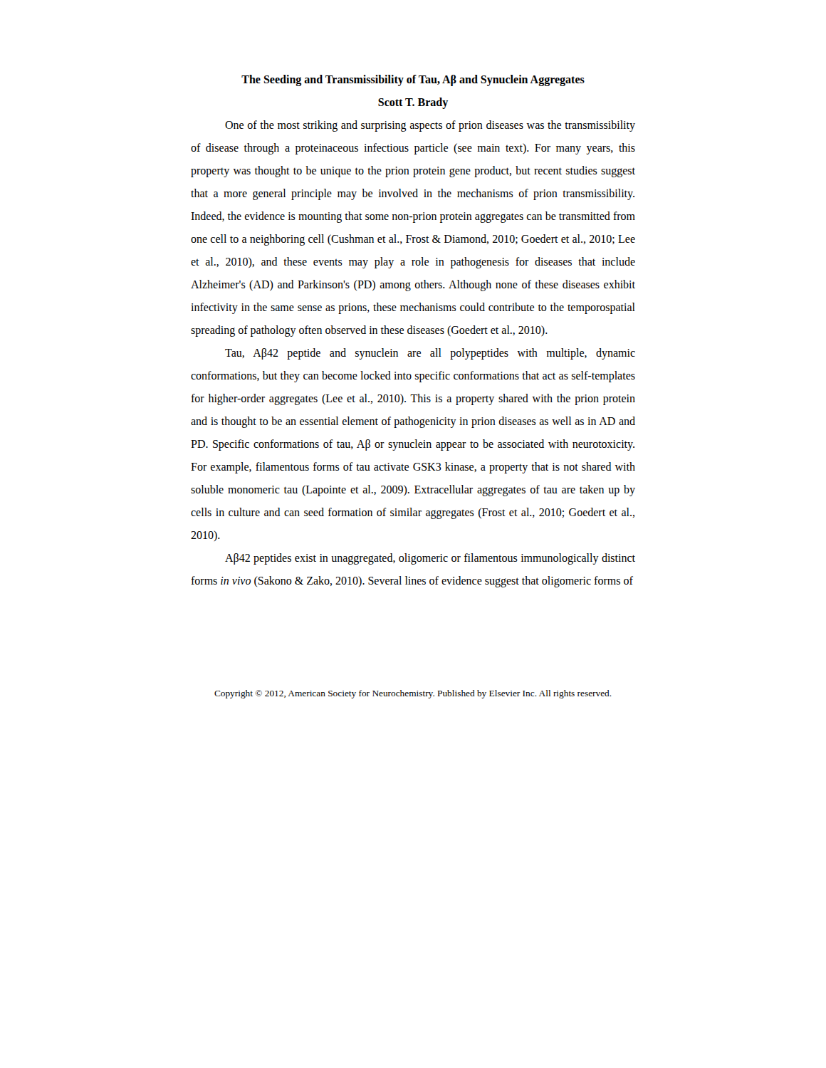The Seeding and Transmissibility of Tau, Aβ and Synuclein Aggregates
Scott T. Brady
One of the most striking and surprising aspects of prion diseases was the transmissibility of disease through a proteinaceous infectious particle (see main text). For many years, this property was thought to be unique to the prion protein gene product, but recent studies suggest that a more general principle may be involved in the mechanisms of prion transmissibility. Indeed, the evidence is mounting that some non-prion protein aggregates can be transmitted from one cell to a neighboring cell (Cushman et al., Frost & Diamond, 2010; Goedert et al., 2010; Lee et al., 2010), and these events may play a role in pathogenesis for diseases that include Alzheimer's (AD) and Parkinson's (PD) among others. Although none of these diseases exhibit infectivity in the same sense as prions, these mechanisms could contribute to the temporospatial spreading of pathology often observed in these diseases (Goedert et al., 2010).
Tau, Aβ42 peptide and synuclein are all polypeptides with multiple, dynamic conformations, but they can become locked into specific conformations that act as self-templates for higher-order aggregates (Lee et al., 2010). This is a property shared with the prion protein and is thought to be an essential element of pathogenicity in prion diseases as well as in AD and PD. Specific conformations of tau, Aβ or synuclein appear to be associated with neurotoxicity. For example, filamentous forms of tau activate GSK3 kinase, a property that is not shared with soluble monomeric tau (Lapointe et al., 2009). Extracellular aggregates of tau are taken up by cells in culture and can seed formation of similar aggregates (Frost et al., 2010; Goedert et al., 2010).
Aβ42 peptides exist in unaggregated, oligomeric or filamentous immunologically distinct forms in vivo (Sakono & Zako, 2010). Several lines of evidence suggest that oligomeric forms of
Copyright © 2012, American Society for Neurochemistry. Published by Elsevier Inc. All rights reserved.